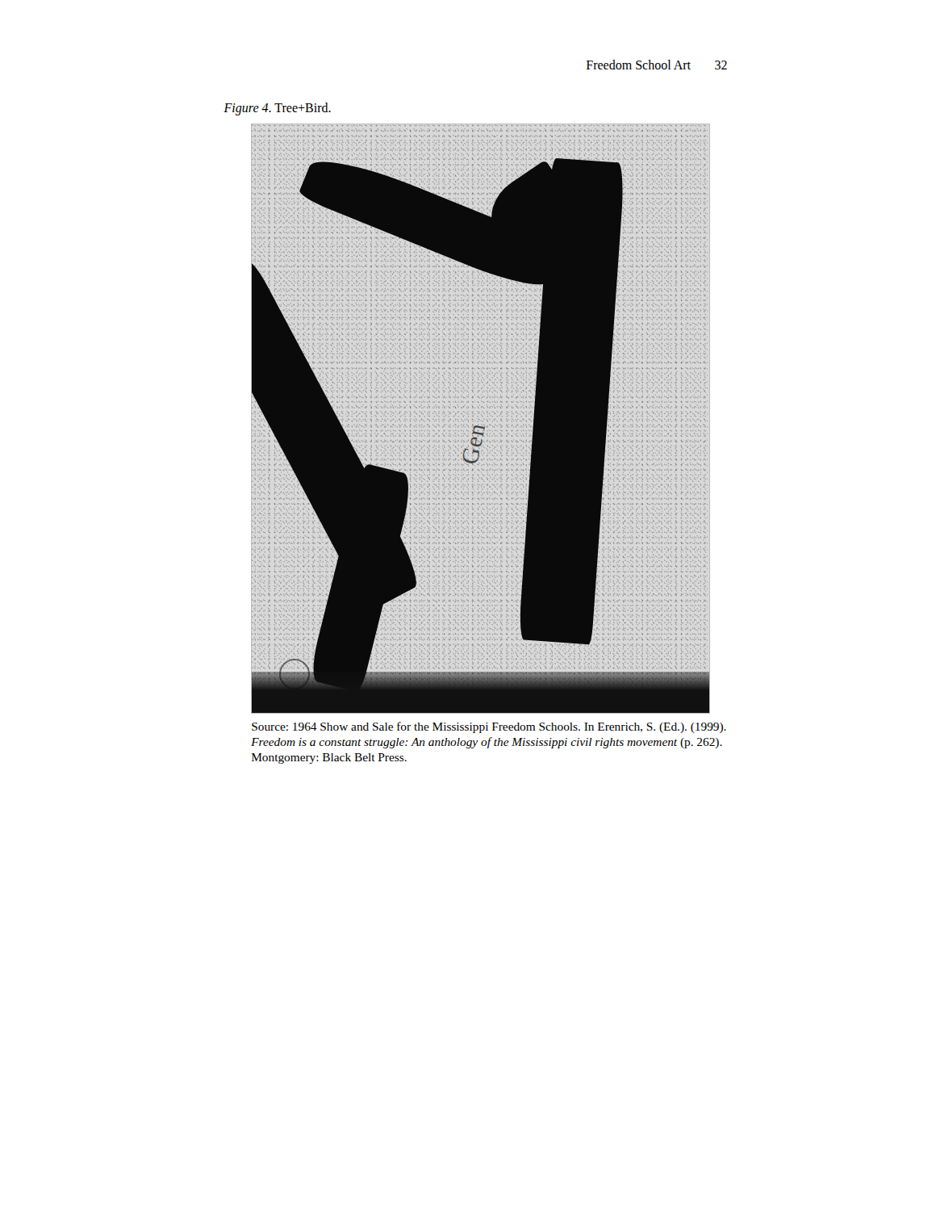Freedom School Art 32
Figure 4. Tree+Bird.
Gen
Source: 1964 Show and Sale for the Mississippi Freedom Schools. In Erenrich, S. (Ed.). (1999). Freedom is a constant struggle: An anthology of the Mississippi civil rights movement (p. 262). Montgomery: Black Belt Press.